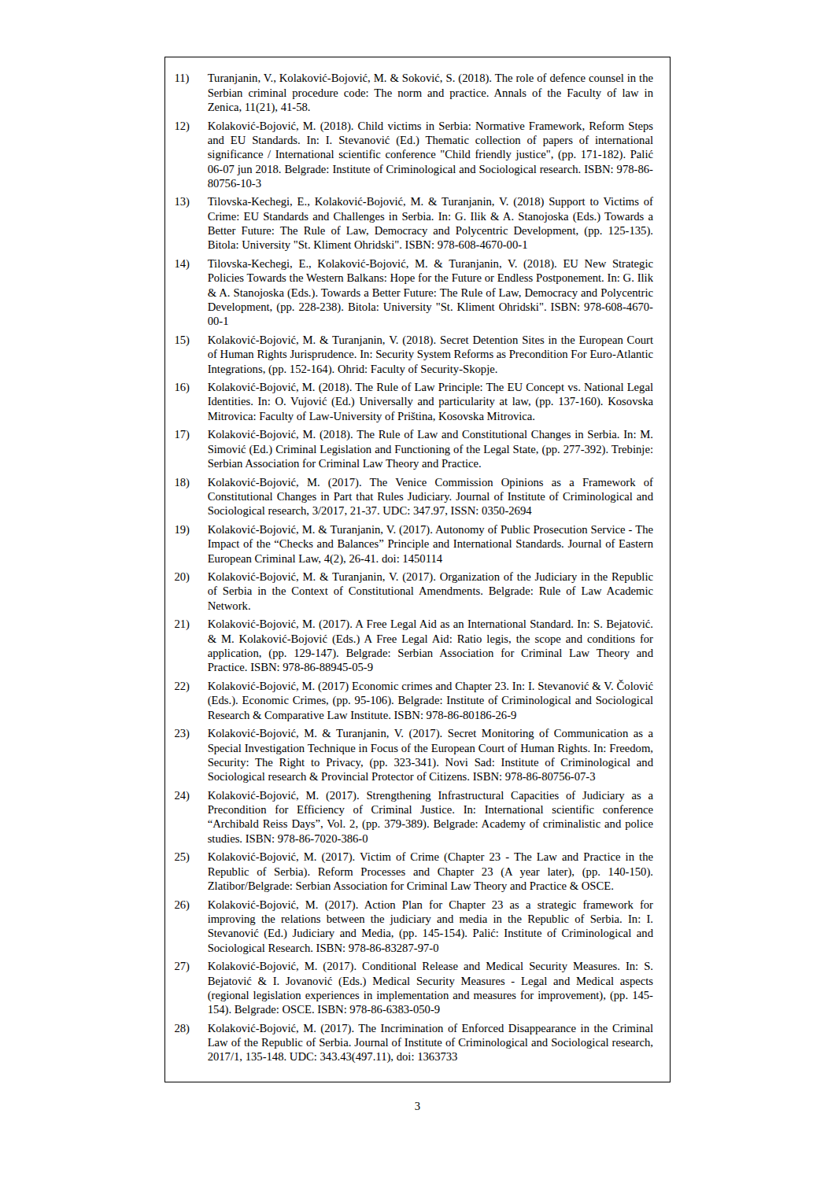Turanjanin, V., Kolaković-Bojović, M. & Soković, S. (2018). The role of defence counsel in the Serbian criminal procedure code: The norm and practice. Annals of the Faculty of law in Zenica, 11(21), 41-58.
Kolaković-Bojović, M. (2018). Child victims in Serbia: Normative Framework, Reform Steps and EU Standards. In: I. Stevanović (Ed.) Thematic collection of papers of international significance / International scientific conference "Child friendly justice", (pp. 171-182). Palić 06-07 jun 2018. Belgrade: Institute of Criminological and Sociological research. ISBN: 978-86-80756-10-3
Tilovska-Kechegi, E., Kolaković-Bojović, M. & Turanjanin, V. (2018) Support to Victims of Crime: EU Standards and Challenges in Serbia. In: G. Ilik & A. Stanojoska (Eds.) Towards a Better Future: The Rule of Law, Democracy and Polycentric Development, (pp. 125-135). Bitola: University "St. Kliment Ohridski". ISBN: 978-608-4670-00-1
Tilovska-Kechegi, E., Kolaković-Bojović, M. & Turanjanin, V. (2018). EU New Strategic Policies Towards the Western Balkans: Hope for the Future or Endless Postponement. In: G. Ilik & A. Stanojoska (Eds.). Towards a Better Future: The Rule of Law, Democracy and Polycentric Development, (pp. 228-238). Bitola: University "St. Kliment Ohridski". ISBN: 978-608-4670-00-1
Kolaković-Bojović, M. & Turanjanin, V. (2018). Secret Detention Sites in the European Court of Human Rights Jurisprudence. In: Security System Reforms as Precondition For Euro-Atlantic Integrations, (pp. 152-164). Ohrid: Faculty of Security-Skopje.
Kolaković-Bojović, M. (2018). The Rule of Law Principle: The EU Concept vs. National Legal Identities. In: O. Vujović (Ed.) Universally and particularity at law, (pp. 137-160). Kosovska Mitrovica: Faculty of Law-University of Priština, Kosovska Mitrovica.
Kolaković-Bojović, M. (2018). The Rule of Law and Constitutional Changes in Serbia. In: M. Simović (Ed.) Criminal Legislation and Functioning of the Legal State, (pp. 277-392). Trebinje: Serbian Association for Criminal Law Theory and Practice.
Kolaković-Bojović, M. (2017). The Venice Commission Opinions as a Framework of Constitutional Changes in Part that Rules Judiciary. Journal of Institute of Criminological and Sociological research, 3/2017, 21-37. UDC: 347.97, ISSN: 0350-2694
Kolaković-Bojović, M. & Turanjanin, V. (2017). Autonomy of Public Prosecution Service - The Impact of the “Checks and Balances” Principle and International Standards. Journal of Eastern European Criminal Law, 4(2), 26-41. doi: 1450114
Kolaković-Bojović, M. & Turanjanin, V. (2017). Organization of the Judiciary in the Republic of Serbia in the Context of Constitutional Amendments. Belgrade: Rule of Law Academic Network.
Kolaković-Bojović, M. (2017). A Free Legal Aid as an International Standard. In: S. Bejatović. & M. Kolaković-Bojović (Eds.) A Free Legal Aid: Ratio legis, the scope and conditions for application, (pp. 129-147). Belgrade: Serbian Association for Criminal Law Theory and Practice. ISBN: 978-86-88945-05-9
Kolaković-Bojović, M. (2017) Economic crimes and Chapter 23. In: I. Stevanović & V. Čolović (Eds.). Economic Crimes, (pp. 95-106). Belgrade: Institute of Criminological and Sociological Research & Comparative Law Institute. ISBN: 978-86-80186-26-9
Kolaković-Bojović, M. & Turanjanin, V. (2017). Secret Monitoring of Communication as a Special Investigation Technique in Focus of the European Court of Human Rights. In: Freedom, Security: The Right to Privacy, (pp. 323-341). Novi Sad: Institute of Criminological and Sociological research & Provincial Protector of Citizens. ISBN: 978-86-80756-07-3
Kolaković-Bojović, M. (2017). Strengthening Infrastructural Capacities of Judiciary as a Precondition for Efficiency of Criminal Justice. In: International scientific conference “Archibald Reiss Days”, Vol. 2, (pp. 379-389). Belgrade: Academy of criminalistic and police studies. ISBN: 978-86-7020-386-0
Kolaković-Bojović, M. (2017). Victim of Crime (Chapter 23 - The Law and Practice in the Republic of Serbia). Reform Processes and Chapter 23 (A year later), (pp. 140-150). Zlatibor/Belgrade: Serbian Association for Criminal Law Theory and Practice & OSCE.
Kolaković-Bojović, M. (2017). Action Plan for Chapter 23 as a strategic framework for improving the relations between the judiciary and media in the Republic of Serbia. In: I. Stevanović (Ed.) Judiciary and Media, (pp. 145-154). Palić: Institute of Criminological and Sociological Research. ISBN: 978-86-83287-97-0
Kolaković-Bojović, M. (2017). Conditional Release and Medical Security Measures. In: S. Bejatović & I. Jovanović (Eds.) Medical Security Measures - Legal and Medical aspects (regional legislation experiences in implementation and measures for improvement), (pp. 145-154). Belgrade: OSCE. ISBN: 978-86-6383-050-9
Kolaković-Bojović, M. (2017). The Incrimination of Enforced Disappearance in the Criminal Law of the Republic of Serbia. Journal of Institute of Criminological and Sociological research, 2017/1, 135-148. UDC: 343.43(497.11), doi: 1363733
3